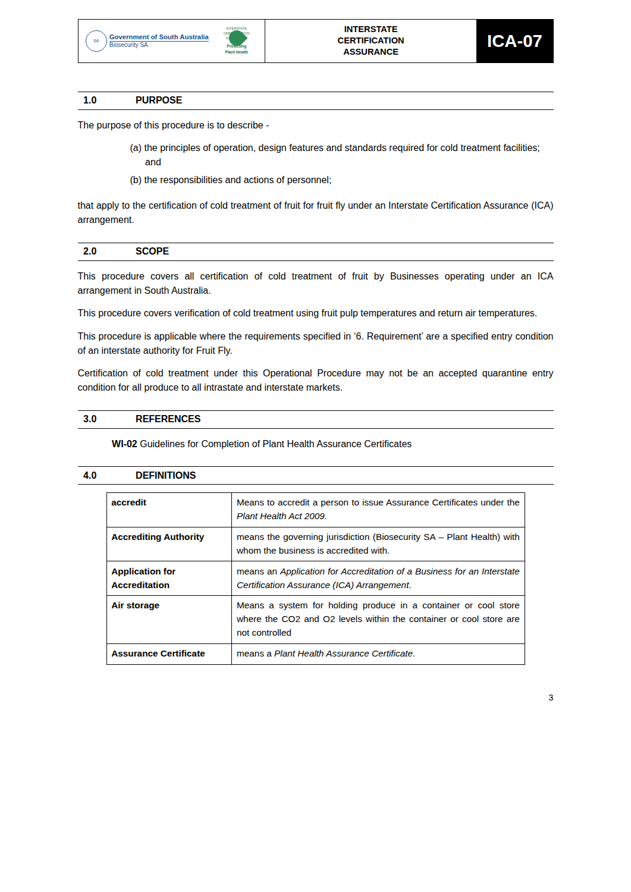SA
Government of South Australia Biosecurity SA
INTERSTATE CERTIFICATION ASSURANCE
Protecting
Plant Health
INTERSTATE
CERTIFICATION
ASSURANCE
ICA-07
1.0 PURPOSE
The purpose of this procedure is to describe -
(a) the principles of operation, design features and standards required for cold treatment facilities; and
(b) the responsibilities and actions of personnel;
that apply to the certification of cold treatment of fruit for fruit fly under an Interstate Certification Assurance (ICA) arrangement.
2.0 SCOPE
This procedure covers all certification of cold treatment of fruit by Businesses operating under an ICA arrangement in South Australia.
This procedure covers verification of cold treatment using fruit pulp temperatures and return air temperatures.
This procedure is applicable where the requirements specified in ‘6. Requirement’ are a specified entry condition of an interstate authority for Fruit Fly.
Certification of cold treatment under this Operational Procedure may not be an accepted quarantine entry condition for all produce to all intrastate and interstate markets.
3.0 REFERENCES
WI-02 Guidelines for Completion of Plant Health Assurance Certificates
4.0 DEFINITIONS
| accredit | Means to accredit a person to issue Assurance Certificates under the Plant Health Act 2009. |
| Accrediting Authority | means the governing jurisdiction (Biosecurity SA – Plant Health) with whom the business is accredited with. |
| Application for Accreditation | means an Application for Accreditation of a Business for an Interstate Certification Assurance (ICA) Arrangement . |
| Air storage | Means a system for holding produce in a container or cool store where the CO2 and O2 levels within the container or cool store are not controlled |
| Assurance Certificate | means a Plant Health Assurance Certificate . |
3